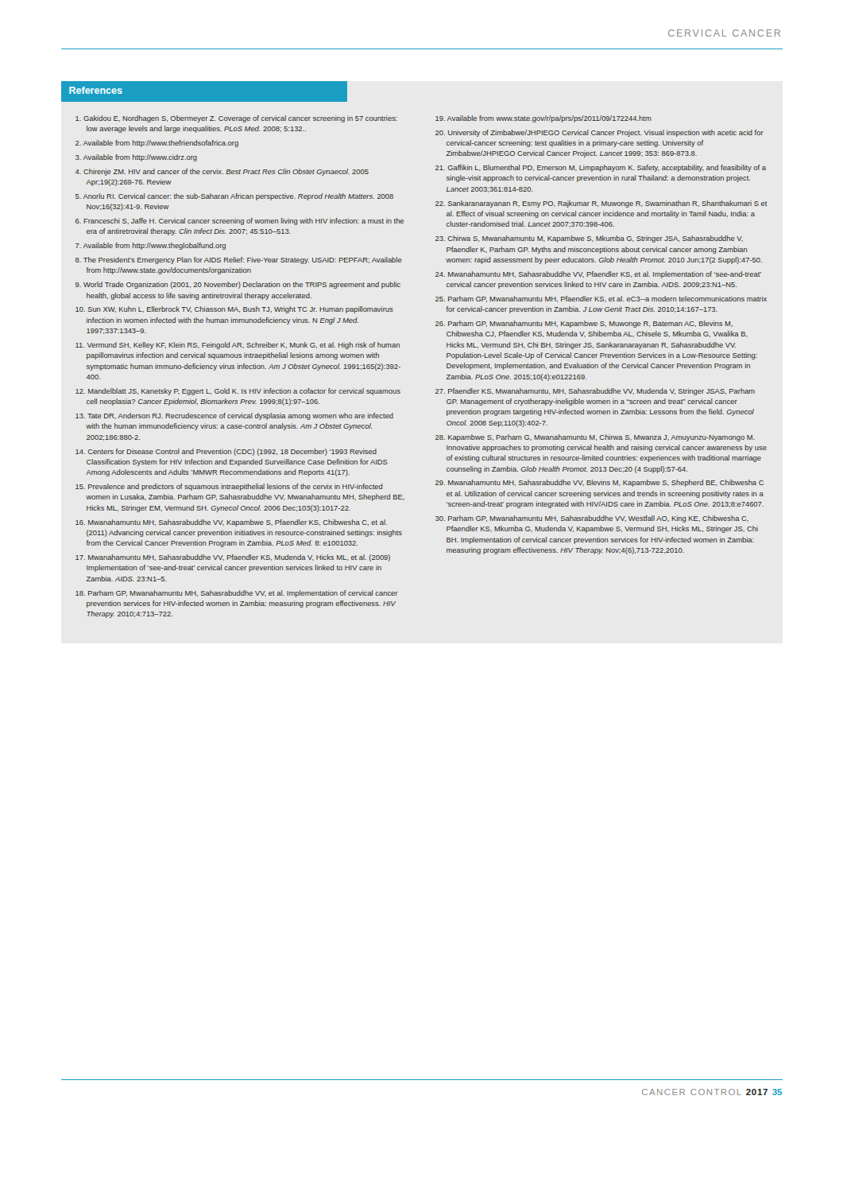Cervical Cancer
References
1. Gakidou E, Nordhagen S, Obermeyer Z. Coverage of cervical cancer screening in 57 countries: low average levels and large inequalities. PLoS Med. 2008; 5:132..
2. Available from http://www.thefriendsofafrica.org
3. Available from http://www.cidrz.org
4. Chirenje ZM. HIV and cancer of the cervix. Best Pract Res Clin Obstet Gynaecol. 2005 Apr;19(2):269-76. Review
5. Anorlu RI. Cervical cancer: the sub-Saharan African perspective. Reprod Health Matters. 2008 Nov;16(32):41-9. Review
6. Franceschi S, Jaffe H. Cervical cancer screening of women living with HIV infection: a must in the era of antiretroviral therapy. Clin Infect Dis. 2007; 45:510–513.
7. Available from http://www.theglobalfund.org
8. The President’s Emergency Plan for AIDS Relief: Five-Year Strategy. USAID: PEPFAR; Available from http://www.state.gov/documents/organization
9. World Trade Organization (2001, 20 November) Declaration on the TRIPS agreement and public health, global access to life saving antiretroviral therapy accelerated.
10. Sun XW, Kuhn L, Ellerbrock TV, Chiasson MA, Bush TJ, Wright TC Jr. Human papillomavirus infection in women infected with the human immunodeficiency virus. N Engl J Med. 1997;337:1343–9.
11. Vermund SH, Kelley KF, Klein RS, Feingold AR, Schreiber K, Munk G, et al. High risk of human papillomavirus infection and cervical squamous intraepithelial lesions among women with symptomatic human immuno-deficiency virus infection. Am J Obstet Gynecol. 1991;165(2):392-400.
12. Mandelblatt JS, Kanetsky P, Eggert L, Gold K. Is HIV infection a cofactor for cervical squamous cell neoplasia? Cancer Epidemiol, Biomarkers Prev. 1999;8(1):97–106.
13. Tate DR, Anderson RJ. Recrudescence of cervical dysplasia among women who are infected with the human immunodeficiency virus: a case-control analysis. Am J Obstet Gynecol. 2002;186:880-2.
14. Centers for Disease Control and Prevention (CDC) (1992, 18 December) ‘1993 Revised Classification System for HIV Infection and Expanded Surveillance Case Definition for AIDS Among Adolescents and Adults ’MMWR Recommendations and Reports 41(17).
15. Prevalence and predictors of squamous intraepithelial lesions of the cervix in HIV-infected women in Lusaka, Zambia. Parham GP, Sahasrabuddhe VV, Mwanahamuntu MH, Shepherd BE, Hicks ML, Stringer EM, Vermund SH. Gynecol Oncol. 2006 Dec;103(3):1017-22.
16. Mwanahamuntu MH, Sahasrabuddhe VV, Kapambwe S, Pfaendler KS, Chibwesha C, et al. (2011) Advancing cervical cancer prevention initiatives in resource-constrained settings: insights from the Cervical Cancer Prevention Program in Zambia. PLoS Med. 8: e1001032.
17. Mwanahamuntu MH, Sahasrabuddhe VV, Pfaendler KS, Mudenda V, Hicks ML, et al. (2009) Implementation of ‘see-and-treat’ cervical cancer prevention services linked to HIV care in Zambia. AIDS. 23:N1–5.
18. Parham GP, Mwanahamuntu MH, Sahasrabuddhe VV, et al. Implementation of cervical cancer prevention services for HIV-infected women in Zambia: measuring program effectiveness. HIV Therapy. 2010;4:713–722.
19. Available from www.state.gov/r/pa/prs/ps/2011/09/172244.htm
20. University of Zimbabwe/JHPIEGO Cervical Cancer Project. Visual inspection with acetic acid for cervical-cancer screening: test qualities in a primary-care setting. University of Zimbabwe/JHPIEGO Cervical Cancer Project. Lancet 1999; 353: 869-873.8.
21. Gaffikin L, Blumenthal PD, Emerson M, Limpaphayom K. Safety, acceptability, and feasibility of a single-visit approach to cervical-cancer prevention in rural Thailand: a demonstration project. Lancet 2003;361:814-820.
22. Sankaranarayanan R, Esmy PO, Rajkumar R, Muwonge R, Swaminathan R, Shanthakumari S et al. Effect of visual screening on cervical cancer incidence and mortality in Tamil Nadu, India: a cluster-randomised trial. Lancet 2007;370:398-406.
23. Chirwa S, Mwanahamuntu M, Kapambwe S, Mkumba G, Stringer JSA, Sahasrabuddhe V, Pfaendler K, Parham GP. Myths and misconceptions about cervical cancer among Zambian women: rapid assessment by peer educators. Glob Health Promot. 2010 Jun;17(2 Suppl):47-50.
24. Mwanahamuntu MH, Sahasrabuddhe VV, Pfaendler KS, et al. Implementation of ‘see-and-treat’ cervical cancer prevention services linked to HIV care in Zambia. AIDS. 2009;23:N1–N5.
25. Parham GP, Mwanahamuntu MH, Pfaendler KS, et al. eC3--a modern telecommunications matrix for cervical-cancer prevention in Zambia. J Low Genit Tract Dis. 2010;14:167–173.
26. Parham GP, Mwanahamuntu MH, Kapambwe S, Muwonge R, Bateman AC, Blevins M, Chibwesha CJ, Pfaendler KS, Mudenda V, Shibemba AL, Chisele S, Mkumba G, Vwalika B, Hicks ML, Vermund SH, Chi BH, Stringer JS, Sankaranarayanan R, Sahasrabuddhe VV. Population-Level Scale-Up of Cervical Cancer Prevention Services in a Low-Resource Setting: Development, Implementation, and Evaluation of the Cervical Cancer Prevention Program in Zambia. PLoS One. 2015;10(4):e0122169.
27. Pfaendler KS, Mwanahamuntu, MH, Sahasrabuddhe VV, Mudenda V, Stringer JSAS, Parham GP. Management of cryotherapy-ineligible women in a “screen and treat” cervical cancer prevention program targeting HIV-infected women in Zambia: Lessons from the field. Gynecol Oncol. 2008 Sep;110(3):402-7.
28. Kapambwe S, Parham G, Mwanahamuntu M, Chirwa S, Mwanza J, Amuyunzu-Nyamongo M. Innovative approaches to promoting cervical health and raising cervical cancer awareness by use of existing cultural structures in resource-limited countries: experiences with traditional marriage counseling in Zambia. Glob Health Promot. 2013 Dec;20 (4 Suppl):57-64.
29. Mwanahamuntu MH, Sahasrabuddhe VV, Blevins M, Kapambwe S, Shepherd BE, Chibwesha C et al. Utilization of cervical cancer screening services and trends in screening positivity rates in a ‘screen-and-treat’ program integrated with HIV/AIDS care in Zambia. PLoS One. 2013;8:e74607.
30. Parham GP, Mwanahamuntu MH, Sahasrabuddhe VV, Westfall AO, King KE, Chibwesha C, Pfaendler KS, Mkumba G, Mudenda V, Kapambwe S, Vermund SH, Hicks ML, Stringer JS, Chi BH. Implementation of cervical cancer prevention services for HIV-infected women in Zambia: measuring program effectiveness. HIV Therapy. Nov;4(6),713-722,2010.
Cancer Control 2017 35